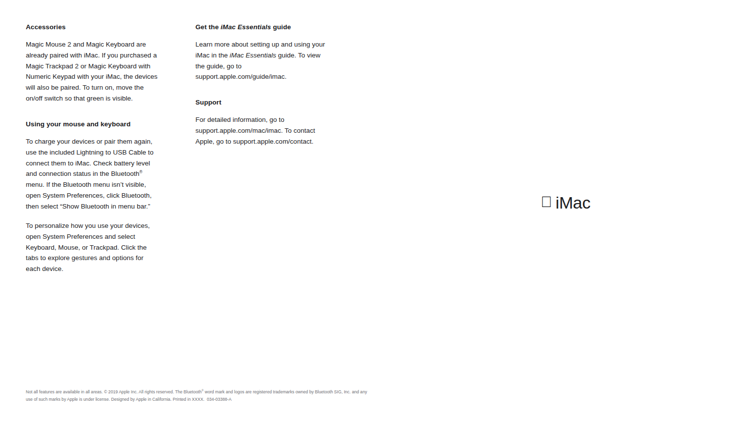Accessories
Magic Mouse 2 and Magic Keyboard are already paired with iMac. If you purchased a Magic Trackpad 2 or Magic Keyboard with Numeric Keypad with your iMac, the devices will also be paired. To turn on, move the on/off switch so that green is visible.
Using your mouse and keyboard
To charge your devices or pair them again, use the included Lightning to USB Cable to connect them to iMac. Check battery level and connection status in the Bluetooth® menu. If the Bluetooth menu isn’t visible, open System Preferences, click Bluetooth, then select “Show Bluetooth in menu bar.”
To personalize how you use your devices, open System Preferences and select Keyboard, Mouse, or Trackpad. Click the tabs to explore gestures and options for each device.
Get the iMac Essentials guide
Learn more about setting up and using your iMac in the iMac Essentials guide. To view the guide, go to support.apple.com/guide/imac.
Support
For detailed information, go to support.apple.com/mac/imac. To contact Apple, go to support.apple.com/contact.
iMac
Not all features are available in all areas. © 2019 Apple Inc. All rights reserved. The Bluetooth® word mark and logos are registered trademarks owned by Bluetooth SIG, Inc. and any use of such marks by Apple is under license. Designed by Apple in California. Printed in XXXX. 034-03388-A